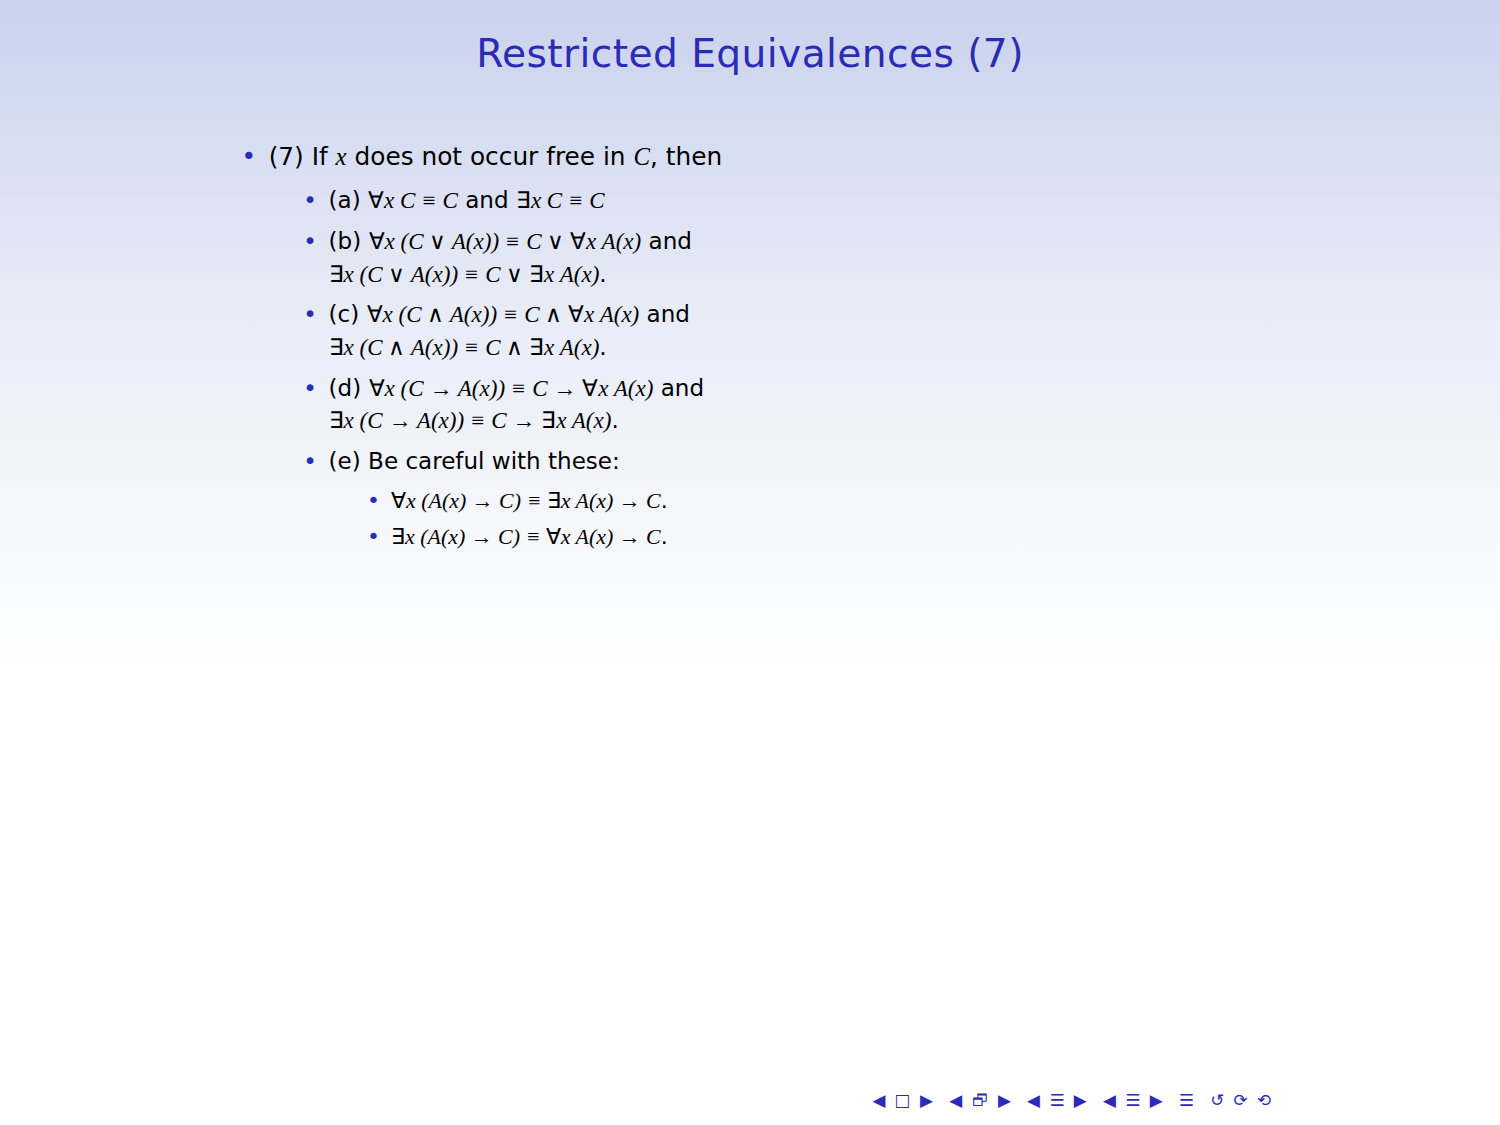Restricted Equivalences (7)
(7) If x does not occur free in C, then
(a) ∀x C ≡ C and ∃x C ≡ C
(b) ∀x (C ∨ A(x)) ≡ C ∨ ∀x A(x) and
∃x (C ∨ A(x)) ≡ C ∨ ∃x A(x).
(c) ∀x (C ∧ A(x)) ≡ C ∧ ∀x A(x) and
∃x (C ∧ A(x)) ≡ C ∧ ∃x A(x).
(d) ∀x (C → A(x)) ≡ C → ∀x A(x) and
∃x (C → A(x)) ≡ C → ∃x A(x).
(e) Be careful with these:
∀x (A(x) → C) ≡ ∃x A(x) → C.
∃x (A(x) → C) ≡ ∀x A(x) → C.
◀ □ ▶◀ 🗗 ▶◀ ☰ ▶◀ ☰ ▶☰↺ ⟳ ⟲